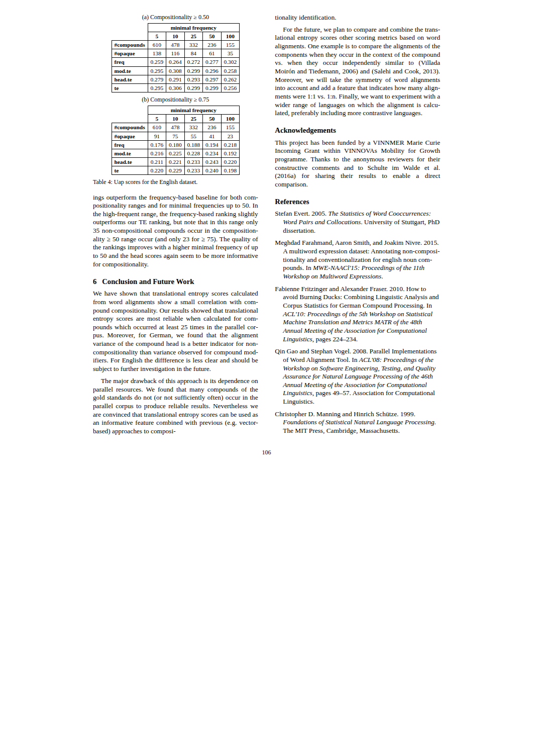(a) Compositionality ≥ 0.50
| | minimal frequency |
| | 5 | 10 | 25 | 50 | 100 |
| #compounds | 610 | 478 | 332 | 236 | 155 |
| #opaque | 138 | 116 | 84 | 61 | 35 |
| freq | 0.259 | 0.264 | 0.272 | 0.277 | 0.302 |
| mod.te | 0.295 | 0.308 | 0.299 | 0.296 | 0.258 |
| head.te | 0.279 | 0.291 | 0.293 | 0.297 | 0.262 |
| te | 0.295 | 0.306 | 0.299 | 0.299 | 0.256 |
(b) Compositionality ≥ 0.75
| | minimal frequency |
| | 5 | 10 | 25 | 50 | 100 |
| #compounds | 610 | 478 | 332 | 236 | 155 |
| #opaque | 91 | 75 | 55 | 41 | 23 |
| freq | 0.176 | 0.180 | 0.188 | 0.194 | 0.218 |
| mod.te | 0.216 | 0.225 | 0.228 | 0.234 | 0.192 |
| head.te | 0.211 | 0.221 | 0.233 | 0.243 | 0.220 |
| te | 0.220 | 0.229 | 0.233 | 0.240 | 0.198 |
Table 4: Uap scores for the English dataset.
ings outperform the frequency-based baseline for both compositionality ranges and for minimal frequencies up to 50. In the high-frequent range, the frequency-based ranking slightly outperforms our TE ranking, but note that in this range only 35 non-compositional compounds occur in the compositionality ≥ 50 range occur (and only 23 for ≥ 75). The quality of the rankings improves with a higher minimal frequency of up to 50 and the head scores again seem to be more informative for compositionality.
6 Conclusion and Future Work
We have shown that translational entropy scores calculated from word alignments show a small correlation with compound compositionality. Our results showed that translational entropy scores are most reliable when calculated for compounds which occurred at least 25 times in the parallel corpus. Moreover, for German, we found that the alignment variance of the compound head is a better indicator for non-compositionality than variance observed for compound modifiers. For English the diffference is less clear and should be subject to further investigation in the future.
The major drawback of this approach is its dependence on parallel resources. We found that many compounds of the gold standards do not (or not sufficiently often) occur in the parallel corpus to produce reliable results. Nevertheless we are convinced that translational entropy scores can be used as an informative feature combined with previous (e.g. vector-based) approaches to composi-
tionality identification.
For the future, we plan to compare and combine the translational entropy scores other scoring metrics based on word alignments. One example is to compare the alignments of the components when they occur in the context of the compound vs. when they occur independently similar to (Villada Moirón and Tiedemann, 2006) and (Salehi and Cook, 2013). Moreover, we will take the symmetry of word alignments into account and add a feature that indicates how many alignments were 1:1 vs. 1:n. Finally, we want to experiment with a wider range of languages on which the alignment is calculated, preferably including more contrastive languages.
Acknowledgements
This project has been funded by a VINNMER Marie Curie Incoming Grant within VINNOVAs Mobility for Growth programme. Thanks to the anonymous reviewers for their constructive comments and to Schulte im Walde et al. (2016a) for sharing their results to enable a direct comparison.
References
Stefan Evert. 2005. The Statistics of Word Cooccurrences: Word Pairs and Collocations. University of Stuttgart, PhD dissertation.
Meghdad Farahmand, Aaron Smith, and Joakim Nivre. 2015. A multiword expression dataset: Annotating non-compositionality and conventionalization for english noun compounds. In MWE-NAACl'15: Proceedings of the 11th Workshop on Multiword Expressions.
Fabienne Fritzinger and Alexander Fraser. 2010. How to avoid Burning Ducks: Combining Linguistic Analysis and Corpus Statistics for German Compound Processing. In ACL'10: Proceedings of the 5th Workshop on Statistical Machine Translation and Metrics MATR of the 48th Annual Meeting of the Association for Computational Linguistics, pages 224–234.
Qin Gao and Stephan Vogel. 2008. Parallel Implementations of Word Alignment Tool. In ACL'08: Proceedings of the Workshop on Software Engineering, Testing, and Quality Assurance for Natural Language Processing of the 46th Annual Meeting of the Association for Computational Linguistics, pages 49–57. Association for Computational Linguistics.
Christopher D. Manning and Hinrich Schütze. 1999. Foundations of Statistical Natural Language Processing. The MIT Press, Cambridge, Massachusetts.
106